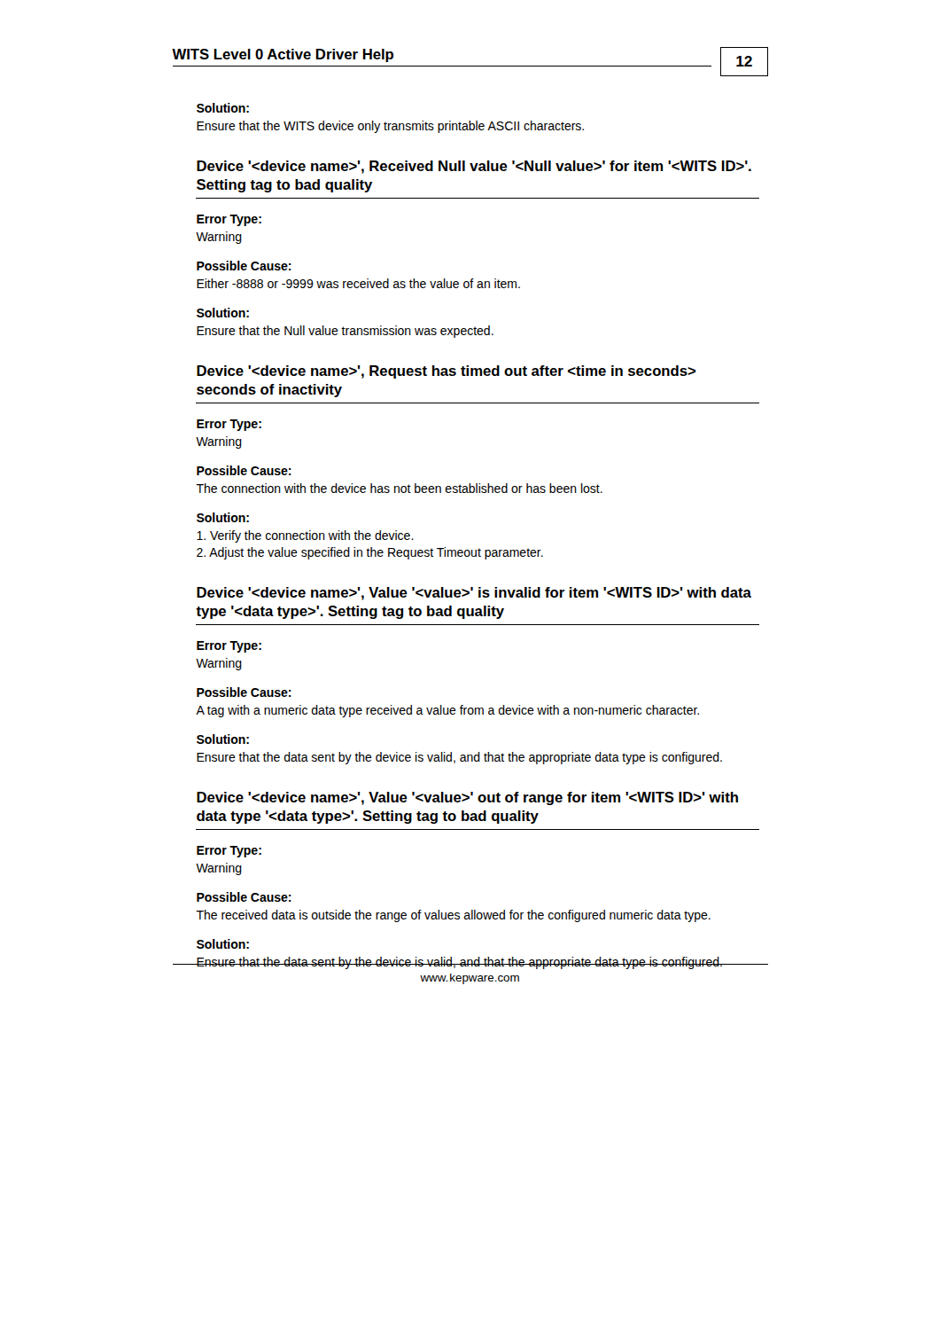WITS Level 0 Active Driver Help
12
Solution:
Ensure that the WITS device only transmits printable ASCII characters.
Device '<device name>', Received Null value '<Null value>' for item '<WITS ID>'. Setting tag to bad quality
Error Type:
Warning
Possible Cause:
Either -8888 or -9999 was received as the value of an item.
Solution:
Ensure that the Null value transmission was expected.
Device '<device name>', Request has timed out after <time in seconds> seconds of inactivity
Error Type:
Warning
Possible Cause:
The connection with the device has not been established or has been lost.
Solution:
1. Verify the connection with the device.
2. Adjust the value specified in the Request Timeout parameter.
Device '<device name>', Value '<value>' is invalid for item '<WITS ID>' with data type '<data type>'. Setting tag to bad quality
Error Type:
Warning
Possible Cause:
A tag with a numeric data type received a value from a device with a non-numeric character.
Solution:
Ensure that the data sent by the device is valid, and that the appropriate data type is configured.
Device '<device name>', Value '<value>' out of range for item '<WITS ID>' with data type '<data type>'. Setting tag to bad quality
Error Type:
Warning
Possible Cause:
The received data is outside the range of values allowed for the configured numeric data type.
Solution:
Ensure that the data sent by the device is valid, and that the appropriate data type is configured.
www. kepware.com